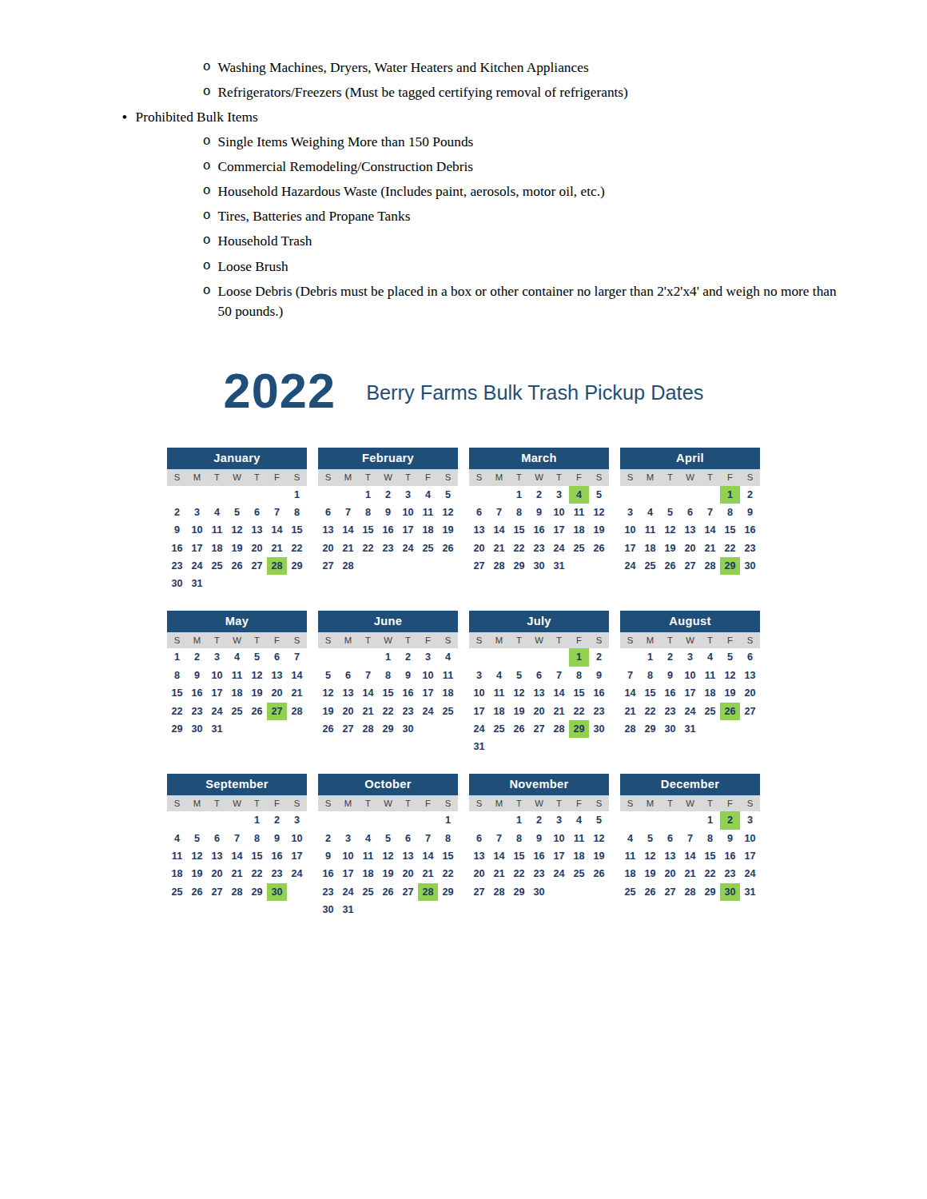Washing Machines, Dryers, Water Heaters and Kitchen Appliances
Refrigerators/Freezers (Must be tagged certifying removal of refrigerants)
Prohibited Bulk Items
Single Items Weighing More than 150 Pounds
Commercial Remodeling/Construction Debris
Household Hazardous Waste (Includes paint, aerosols, motor oil, etc.)
Tires, Batteries and Propane Tanks
Household Trash
Loose Brush
Loose Debris (Debris must be placed in a box or other container no larger than 2'x2'x4' and weigh no more than 50 pounds.)
2022
Berry Farms Bulk Trash Pickup Dates
| January / S / M / T / W / T / F / S / / --- / --- / --- / --- / --- / --- / --- / / / / / / / / 1 / / 2 / 3 / 4 / 5 / 6 / 7 / 8 / / 9 / 10 / 11 / 12 / 13 / 14 / 15 / / 16 / 17 / 18 / 19 / 20 / 21 / 22 / / 23 / 24 / 25 / 26 / 27 / 28 / 29 / / 30 / 31 / / / / / / | February / S / M / T / W / T / F / S / / --- / --- / --- / --- / --- / --- / --- / / / / 1 / 2 / 3 / 4 / 5 / / 6 / 7 / 8 / 9 / 10 / 11 / 12 / / 13 / 14 / 15 / 16 / 17 / 18 / 19 / / 20 / 21 / 22 / 23 / 24 / 25 / 26 / / 27 / 28 / / / / / / | March / S / M / T / W / T / F / S / / --- / --- / --- / --- / --- / --- / --- / / / / 1 / 2 / 3 / 4 / 5 / / 6 / 7 / 8 / 9 / 10 / 11 / 12 / / 13 / 14 / 15 / 16 / 17 / 18 / 19 / / 20 / 21 / 22 / 23 / 24 / 25 / 26 / / 27 / 28 / 29 / 30 / 31 / / / | April / S / M / T / W / T / F / S / / --- / --- / --- / --- / --- / --- / --- / / / / / / / 1 / 2 / / 3 / 4 / 5 / 6 / 7 / 8 / 9 / / 10 / 11 / 12 / 13 / 14 / 15 / 16 / / 17 / 18 / 19 / 20 / 21 / 22 / 23 / / 24 / 25 / 26 / 27 / 28 / 29 / 30 / |
| May / S / M / T / W / T / F / S / / --- / --- / --- / --- / --- / --- / --- / / 1 / 2 / 3 / 4 / 5 / 6 / 7 / / 8 / 9 / 10 / 11 / 12 / 13 / 14 / / 15 / 16 / 17 / 18 / 19 / 20 / 21 / / 22 / 23 / 24 / 25 / 26 / 27 / 28 / / 29 / 30 / 31 / / / / / | June / S / M / T / W / T / F / S / / --- / --- / --- / --- / --- / --- / --- / / / / / 1 / 2 / 3 / 4 / / 5 / 6 / 7 / 8 / 9 / 10 / 11 / / 12 / 13 / 14 / 15 / 16 / 17 / 18 / / 19 / 20 / 21 / 22 / 23 / 24 / 25 / / 26 / 27 / 28 / 29 / 30 / / / | July / S / M / T / W / T / F / S / / --- / --- / --- / --- / --- / --- / --- / / / / / / / 1 / 2 / / 3 / 4 / 5 / 6 / 7 / 8 / 9 / / 10 / 11 / 12 / 13 / 14 / 15 / 16 / / 17 / 18 / 19 / 20 / 21 / 22 / 23 / / 24 / 25 / 26 / 27 / 28 / 29 / 30 / / 31 / / / / / / / | August / S / M / T / W / T / F / S / / --- / --- / --- / --- / --- / --- / --- / / / 1 / 2 / 3 / 4 / 5 / 6 / / 7 / 8 / 9 / 10 / 11 / 12 / 13 / / 14 / 15 / 16 / 17 / 18 / 19 / 20 / / 21 / 22 / 23 / 24 / 25 / 26 / 27 / / 28 / 29 / 30 / 31 / / / / |
| September / S / M / T / W / T / F / S / / --- / --- / --- / --- / --- / --- / --- / / / / / / 1 / 2 / 3 / / 4 / 5 / 6 / 7 / 8 / 9 / 10 / / 11 / 12 / 13 / 14 / 15 / 16 / 17 / / 18 / 19 / 20 / 21 / 22 / 23 / 24 / / 25 / 26 / 27 / 28 / 29 / 30 / / | October / S / M / T / W / T / F / S / / --- / --- / --- / --- / --- / --- / --- / / / / / / / / 1 / / 2 / 3 / 4 / 5 / 6 / 7 / 8 / / 9 / 10 / 11 / 12 / 13 / 14 / 15 / / 16 / 17 / 18 / 19 / 20 / 21 / 22 / / 23 / 24 / 25 / 26 / 27 / 28 / 29 / / 30 / 31 / / / / / / | November / S / M / T / W / T / F / S / / --- / --- / --- / --- / --- / --- / --- / / / / 1 / 2 / 3 / 4 / 5 / / 6 / 7 / 8 / 9 / 10 / 11 / 12 / / 13 / 14 / 15 / 16 / 17 / 18 / 19 / / 20 / 21 / 22 / 23 / 24 / 25 / 26 / / 27 / 28 / 29 / 30 / / / / | December / S / M / T / W / T / F / S / / --- / --- / --- / --- / --- / --- / --- / / / / / / 1 / 2 / 3 / / 4 / 5 / 6 / 7 / 8 / 9 / 10 / / 11 / 12 / 13 / 14 / 15 / 16 / 17 / / 18 / 19 / 20 / 21 / 22 / 23 / 24 / / 25 / 26 / 27 / 28 / 29 / 30 / 31 / |